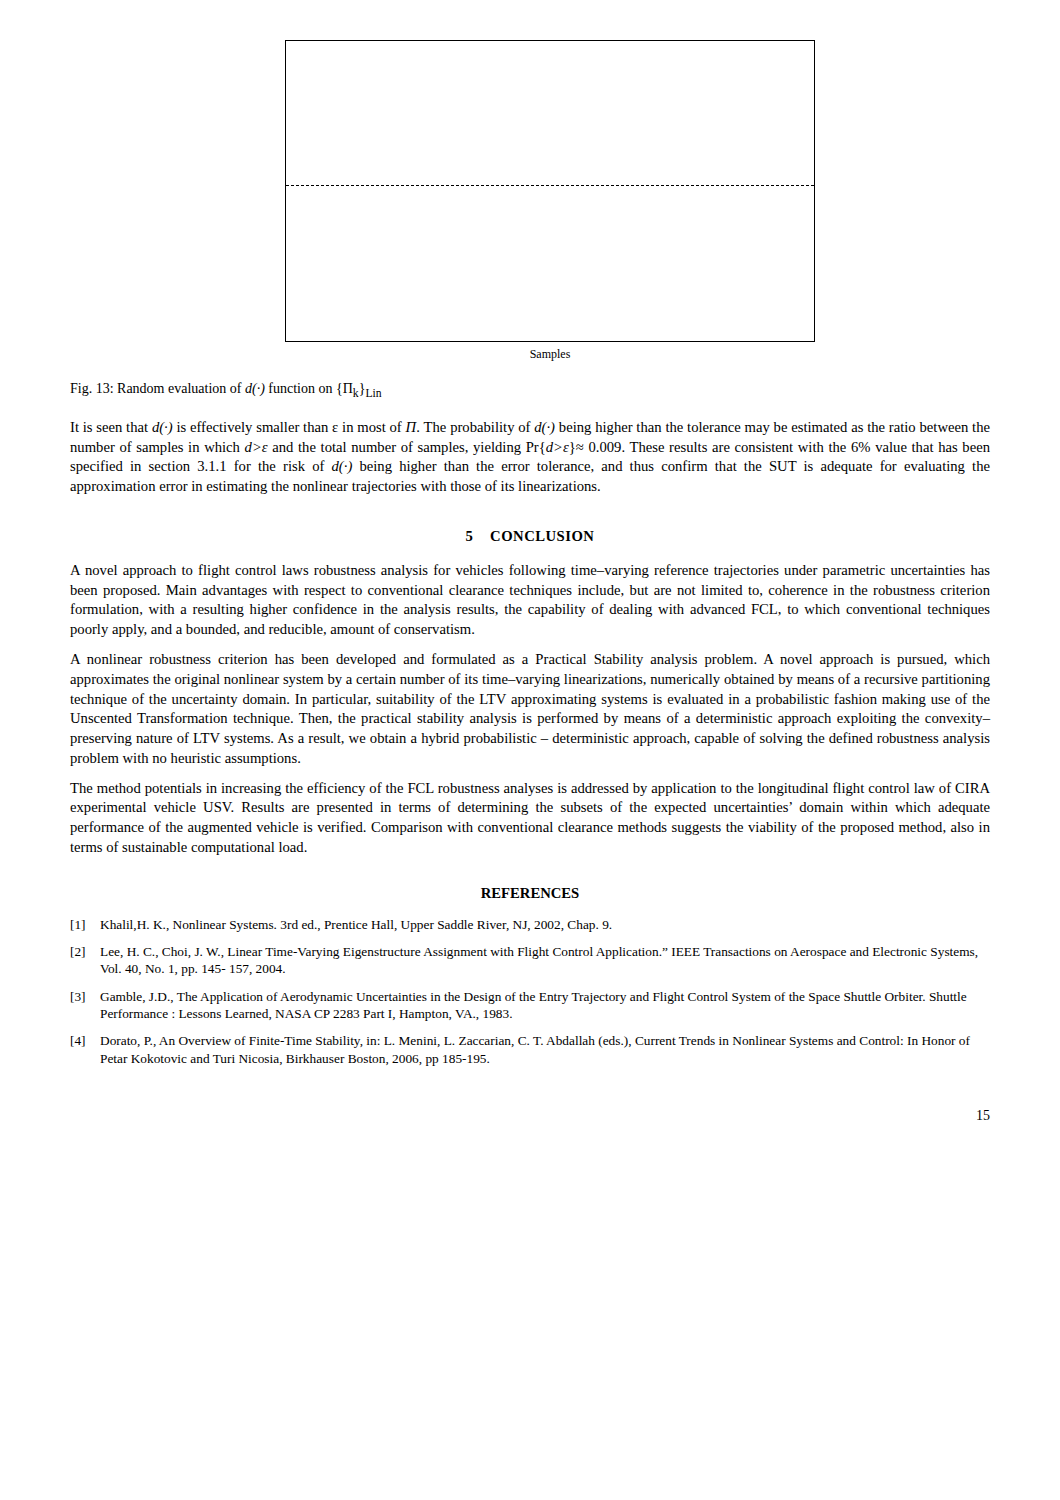d(·)
0.07 0.06 0.05 0.04 0.03 0.02 0.01 0
ε
Samples
Fig. 13: Random evaluation of d(·) function on {Πk}Lin
It is seen that d(·) is effectively smaller than ε in most of Π. The probability of d(·) being higher than the tolerance may be estimated as the ratio between the number of samples in which d>ε and the total number of samples, yielding Pr{d>ε}≈ 0.009. These results are consistent with the 6% value that has been specified in section 3.1.1 for the risk of d(·) being higher than the error tolerance, and thus confirm that the SUT is adequate for evaluating the approximation error in estimating the nonlinear trajectories with those of its linearizations.
5 CONCLUSION
A novel approach to flight control laws robustness analysis for vehicles following time–varying reference trajectories under parametric uncertainties has been proposed. Main advantages with respect to conventional clearance techniques include, but are not limited to, coherence in the robustness criterion formulation, with a resulting higher confidence in the analysis results, the capability of dealing with advanced FCL, to which conventional techniques poorly apply, and a bounded, and reducible, amount of conservatism.
A nonlinear robustness criterion has been developed and formulated as a Practical Stability analysis problem. A novel approach is pursued, which approximates the original nonlinear system by a certain number of its time–varying linearizations, numerically obtained by means of a recursive partitioning technique of the uncertainty domain. In particular, suitability of the LTV approximating systems is evaluated in a probabilistic fashion making use of the Unscented Transformation technique. Then, the practical stability analysis is performed by means of a deterministic approach exploiting the convexity–preserving nature of LTV systems. As a result, we obtain a hybrid probabilistic – deterministic approach, capable of solving the defined robustness analysis problem with no heuristic assumptions.
The method potentials in increasing the efficiency of the FCL robustness analyses is addressed by application to the longitudinal flight control law of CIRA experimental vehicle USV. Results are presented in terms of determining the subsets of the expected uncertainties’ domain within which adequate performance of the augmented vehicle is verified. Comparison with conventional clearance methods suggests the viability of the proposed method, also in terms of sustainable computational load.
REFERENCES
[1] Khalil,H. K., Nonlinear Systems. 3rd ed., Prentice Hall, Upper Saddle River, NJ, 2002, Chap. 9.
[2] Lee, H. C., Choi, J. W., Linear Time-Varying Eigenstructure Assignment with Flight Control Application.” IEEE Transactions on Aerospace and Electronic Systems, Vol. 40, No. 1, pp. 145- 157, 2004.
[3] Gamble, J.D., The Application of Aerodynamic Uncertainties in the Design of the Entry Trajectory and Flight Control System of the Space Shuttle Orbiter. Shuttle Performance : Lessons Learned, NASA CP 2283 Part I, Hampton, VA., 1983.
[4] Dorato, P., An Overview of Finite-Time Stability, in: L. Menini, L. Zaccarian, C. T. Abdallah (eds.), Current Trends in Nonlinear Systems and Control: In Honor of Petar Kokotovic and Turi Nicosia, Birkhauser Boston, 2006, pp 185-195.
15